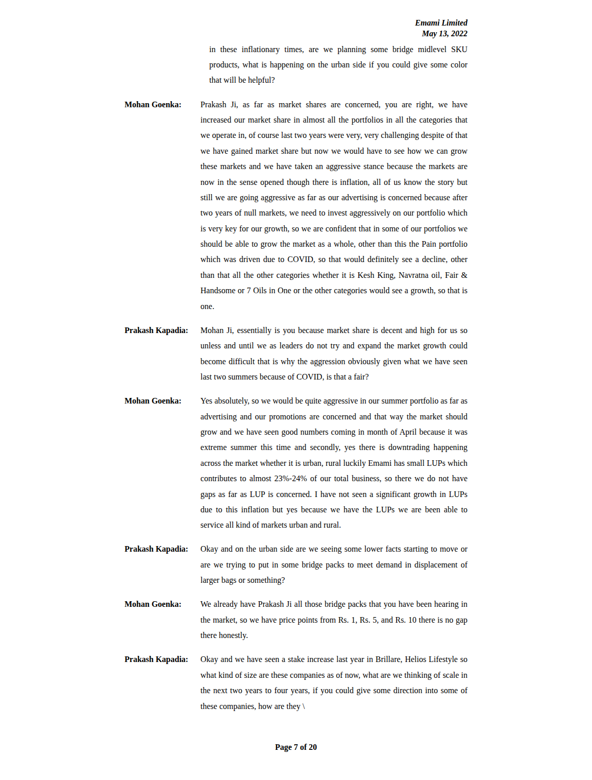Emami Limited
May 13, 2022
in these inflationary times, are we planning some bridge midlevel SKU products, what is happening on the urban side if you could give some color that will be helpful?
| Mohan Goenka: | Prakash Ji, as far as market shares are concerned, you are right, we have increased our market share in almost all the portfolios in all the categories that we operate in, of course last two years were very, very challenging despite of that we have gained market share but now we would have to see how we can grow these markets and we have taken an aggressive stance because the markets are now in the sense opened though there is inflation, all of us know the story but still we are going aggressive as far as our advertising is concerned because after two years of null markets, we need to invest aggressively on our portfolio which is very key for our growth, so we are confident that in some of our portfolios we should be able to grow the market as a whole, other than this the Pain portfolio which was driven due to COVID, so that would definitely see a decline, other than that all the other categories whether it is Kesh King, Navratna oil, Fair & Handsome or 7 Oils in One or the other categories would see a growth, so that is one. |
| Prakash Kapadia: | Mohan Ji, essentially is you because market share is decent and high for us so unless and until we as leaders do not try and expand the market growth could become difficult that is why the aggression obviously given what we have seen last two summers because of COVID, is that a fair? |
| Mohan Goenka: | Yes absolutely, so we would be quite aggressive in our summer portfolio as far as advertising and our promotions are concerned and that way the market should grow and we have seen good numbers coming in month of April because it was extreme summer this time and secondly, yes there is downtrading happening across the market whether it is urban, rural luckily Emami has small LUPs which contributes to almost 23%-24% of our total business, so there we do not have gaps as far as LUP is concerned. I have not seen a significant growth in LUPs due to this inflation but yes because we have the LUPs we are been able to service all kind of markets urban and rural. |
| Prakash Kapadia: | Okay and on the urban side are we seeing some lower facts starting to move or are we trying to put in some bridge packs to meet demand in displacement of larger bags or something? |
| Mohan Goenka: | We already have Prakash Ji all those bridge packs that you have been hearing in the market, so we have price points from Rs. 1, Rs. 5, and Rs. 10 there is no gap there honestly. |
| Prakash Kapadia: | Okay and we have seen a stake increase last year in Brillare, Helios Lifestyle so what kind of size are these companies as of now, what are we thinking of scale in the next two years to four years, if you could give some direction into some of these companies, how are they \ |
Page 7 of 20